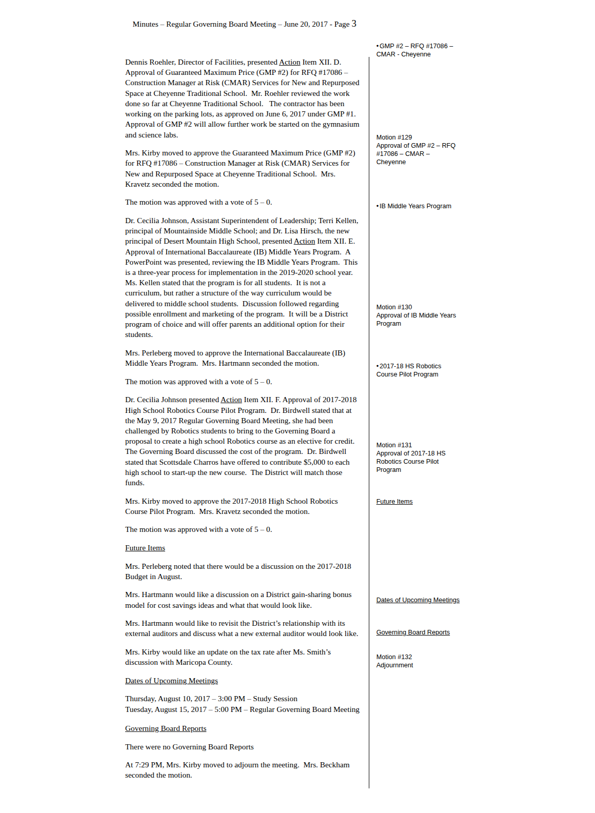Minutes – Regular Governing Board Meeting – June 20, 2017 - Page 3
Dennis Roehler, Director of Facilities, presented Action Item XII. D. Approval of Guaranteed Maximum Price (GMP #2) for RFQ #17086 – Construction Manager at Risk (CMAR) Services for New and Repurposed Space at Cheyenne Traditional School. Mr. Roehler reviewed the work done so far at Cheyenne Traditional School. The contractor has been working on the parking lots, as approved on June 6, 2017 under GMP #1. Approval of GMP #2 will allow further work be started on the gymnasium and science labs.
Mrs. Kirby moved to approve the Guaranteed Maximum Price (GMP #2) for RFQ #17086 – Construction Manager at Risk (CMAR) Services for New and Repurposed Space at Cheyenne Traditional School. Mrs. Kravetz seconded the motion.
The motion was approved with a vote of 5 – 0.
Dr. Cecilia Johnson, Assistant Superintendent of Leadership; Terri Kellen, principal of Mountainside Middle School; and Dr. Lisa Hirsch, the new principal of Desert Mountain High School, presented Action Item XII. E. Approval of International Baccalaureate (IB) Middle Years Program. A PowerPoint was presented, reviewing the IB Middle Years Program. This is a three-year process for implementation in the 2019-2020 school year. Ms. Kellen stated that the program is for all students. It is not a curriculum, but rather a structure of the way curriculum would be delivered to middle school students. Discussion followed regarding possible enrollment and marketing of the program. It will be a District program of choice and will offer parents an additional option for their students.
Mrs. Perleberg moved to approve the International Baccalaureate (IB) Middle Years Program. Mrs. Hartmann seconded the motion.
The motion was approved with a vote of 5 – 0.
Dr. Cecilia Johnson presented Action Item XII. F. Approval of 2017-2018 High School Robotics Course Pilot Program. Dr. Birdwell stated that at the May 9, 2017 Regular Governing Board Meeting, she had been challenged by Robotics students to bring to the Governing Board a proposal to create a high school Robotics course as an elective for credit. The Governing Board discussed the cost of the program. Dr. Birdwell stated that Scottsdale Charros have offered to contribute $5,000 to each high school to start-up the new course. The District will match those funds.
Mrs. Kirby moved to approve the 2017-2018 High School Robotics Course Pilot Program. Mrs. Kravetz seconded the motion.
The motion was approved with a vote of 5 – 0.
Future Items
Mrs. Perleberg noted that there would be a discussion on the 2017-2018 Budget in August.
Mrs. Hartmann would like a discussion on a District gain-sharing bonus model for cost savings ideas and what that would look like.
Mrs. Hartmann would like to revisit the District’s relationship with its external auditors and discuss what a new external auditor would look like.
Mrs. Kirby would like an update on the tax rate after Ms. Smith’s discussion with Maricopa County.
Dates of Upcoming Meetings
Thursday, August 10, 2017 – 3:00 PM – Study Session
Tuesday, August 15, 2017 – 5:00 PM – Regular Governing Board Meeting
Governing Board Reports
There were no Governing Board Reports
At 7:29 PM, Mrs. Kirby moved to adjourn the meeting. Mrs. Beckham seconded the motion.
GMP #2 – RFQ #17086 – CMAR - Cheyenne
Motion #129
Approval of GMP #2 – RFQ #17086 – CMAR – Cheyenne
IB Middle Years Program
Motion #130
Approval of IB Middle Years Program
2017-18 HS Robotics Course Pilot Program
Motion #131
Approval of 2017-18 HS Robotics Course Pilot Program
Future Items
Dates of Upcoming Meetings
Governing Board Reports
Motion #132
Adjournment